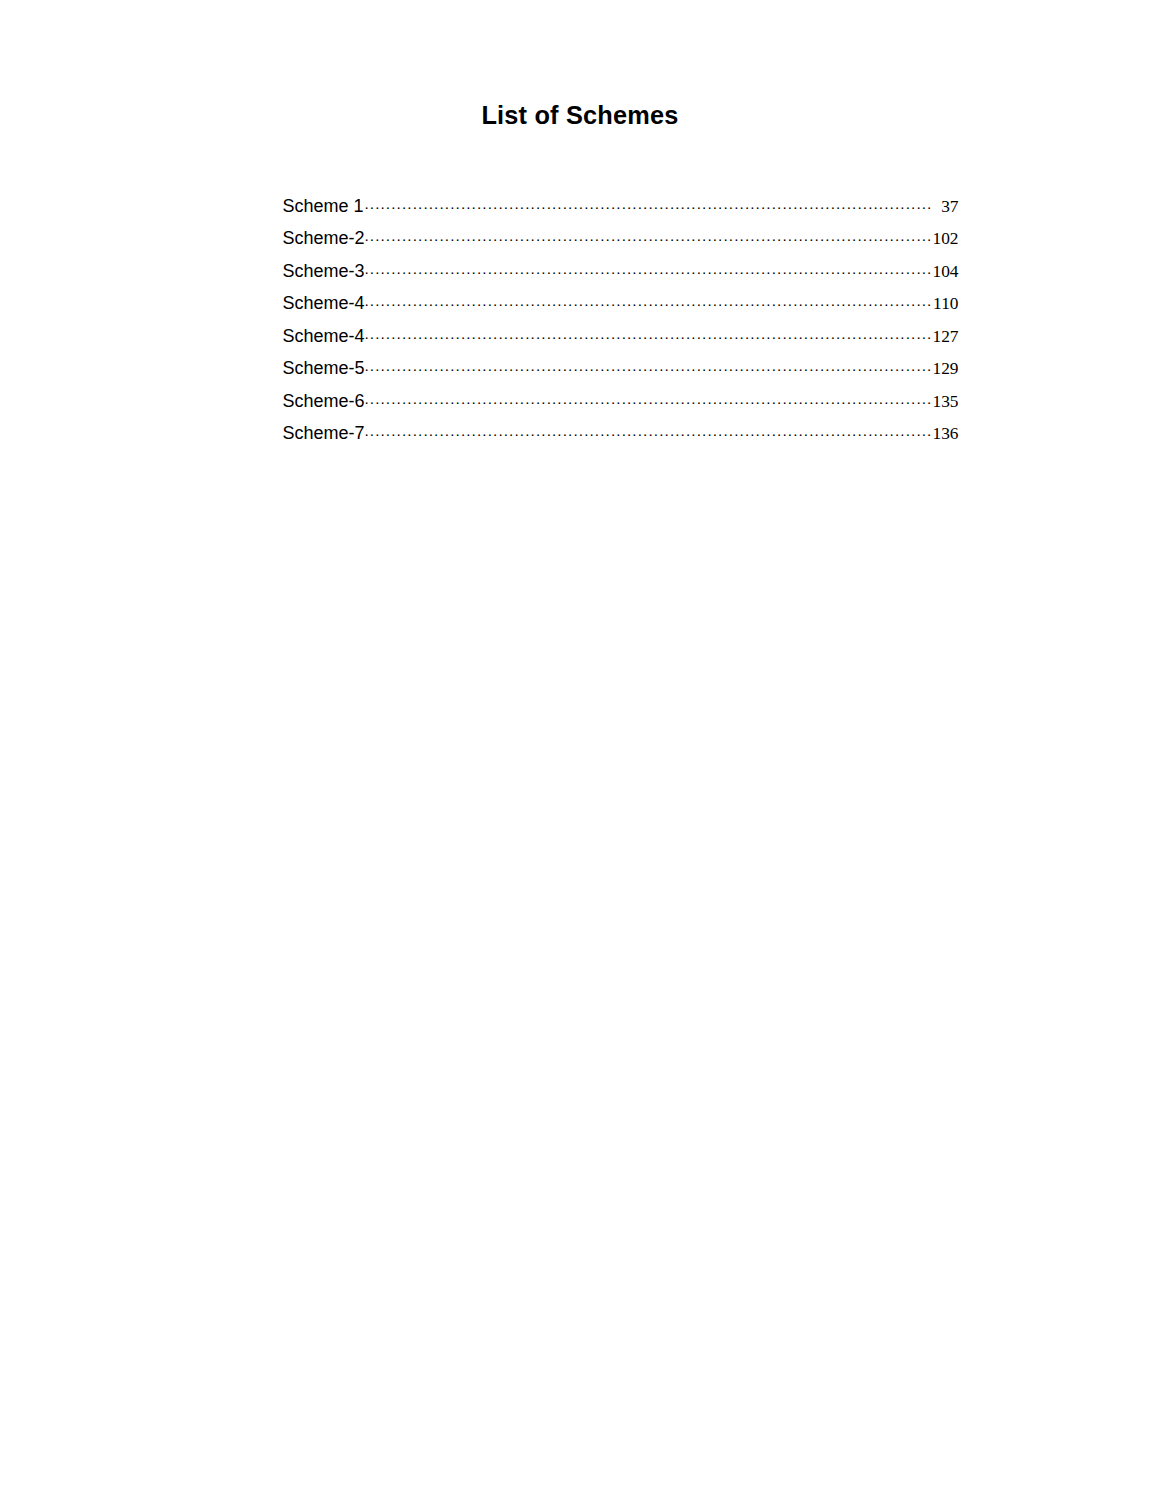List of Schemes
| Scheme 1 | .......................................................................................................... | 37 |
| Scheme-2 | .......................................................................................................... | 102 |
| Scheme-3 | .......................................................................................................... | 104 |
| Scheme-4 | .......................................................................................................... | 110 |
| Scheme-4 | .......................................................................................................... | 127 |
| Scheme-5 | .......................................................................................................... | 129 |
| Scheme-6 | .......................................................................................................... | 135 |
| Scheme-7 | .......................................................................................................... | 136 |